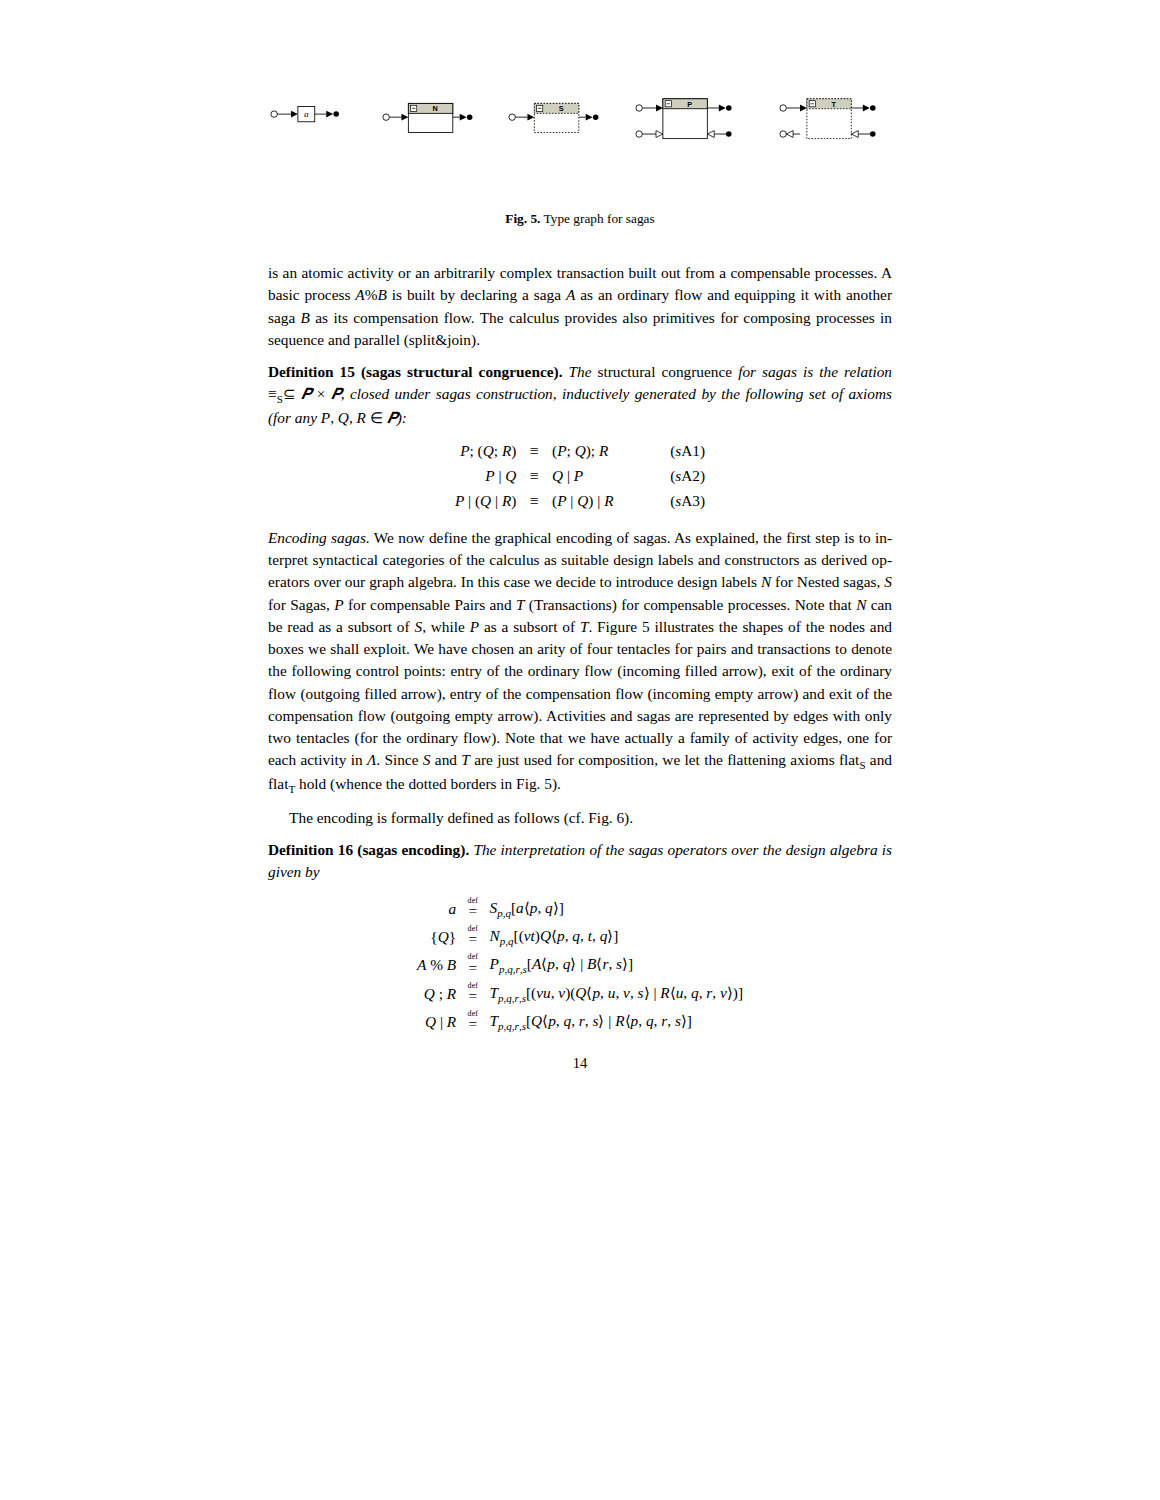a N S P T
Fig. 5. Type graph for sagas
is an atomic activity or an arbitrarily complex transaction built out from a compensable processes. A basic process A%B is built by declaring a saga A as an ordinary flow and equipping it with another saga B as its compensation flow. The calculus provides also primitives for composing processes in sequence and parallel (split&join).
Definition 15 (sagas structural congruence). The structural congruence for sagas is the relation ≡S⊆ 𝑷 × 𝑷, closed under sagas construction, inductively generated by the following set of axioms (for any P, Q, R ∈ 𝑷):
| P ; ( Q ; R ) | ≡ | ( P ; Q ); R | ( s A1) |
| P / Q | ≡ | Q / P | ( s A2) |
| P / ( Q / R ) | ≡ | ( P / Q ) / R | ( s A3) |
Encoding sagas. We now define the graphical encoding of sagas. As explained, the first step is to interpret syntactical categories of the calculus as suitable design labels and constructors as derived operators over our graph algebra. In this case we decide to introduce design labels N for Nested sagas, S for Sagas, P for compensable Pairs and T (Transactions) for compensable processes. Note that N can be read as a subsort of S, while P as a subsort of T. Figure 5 illustrates the shapes of the nodes and boxes we shall exploit. We have chosen an arity of four tentacles for pairs and transactions to denote the following control points: entry of the ordinary flow (incoming filled arrow), exit of the ordinary flow (outgoing filled arrow), entry of the compensation flow (incoming empty arrow) and exit of the compensation flow (outgoing empty arrow). Activities and sagas are represented by edges with only two tentacles (for the ordinary flow). Note that we have actually a family of activity edges, one for each activity in Λ. Since S and T are just used for composition, we let the flattening axioms flatS and flatT hold (whence the dotted borders in Fig. 5).
The encoding is formally defined as follows (cf. Fig. 6).
Definition 16 (sagas encoding). The interpretation of the sagas operators over the design algebra is given by
| a | def = | S p , q [ a ⟨ p , q ⟩] |
| { Q } | def = | N p , q [( νt ) Q ⟨ p , q , t , q ⟩] |
| A % B | def = | P p , q , r , s [ A ⟨ p , q ⟩ / B ⟨ r , s ⟩] |
| Q ; R | def = | T p , q , r , s [( νu , v )( Q ⟨ p , u , v , s ⟩ / R ⟨ u , q , r , v ⟩)] |
| Q / R | def = | T p , q , r , s [ Q ⟨ p , q , r , s ⟩ / R ⟨ p , q , r , s ⟩] |
14